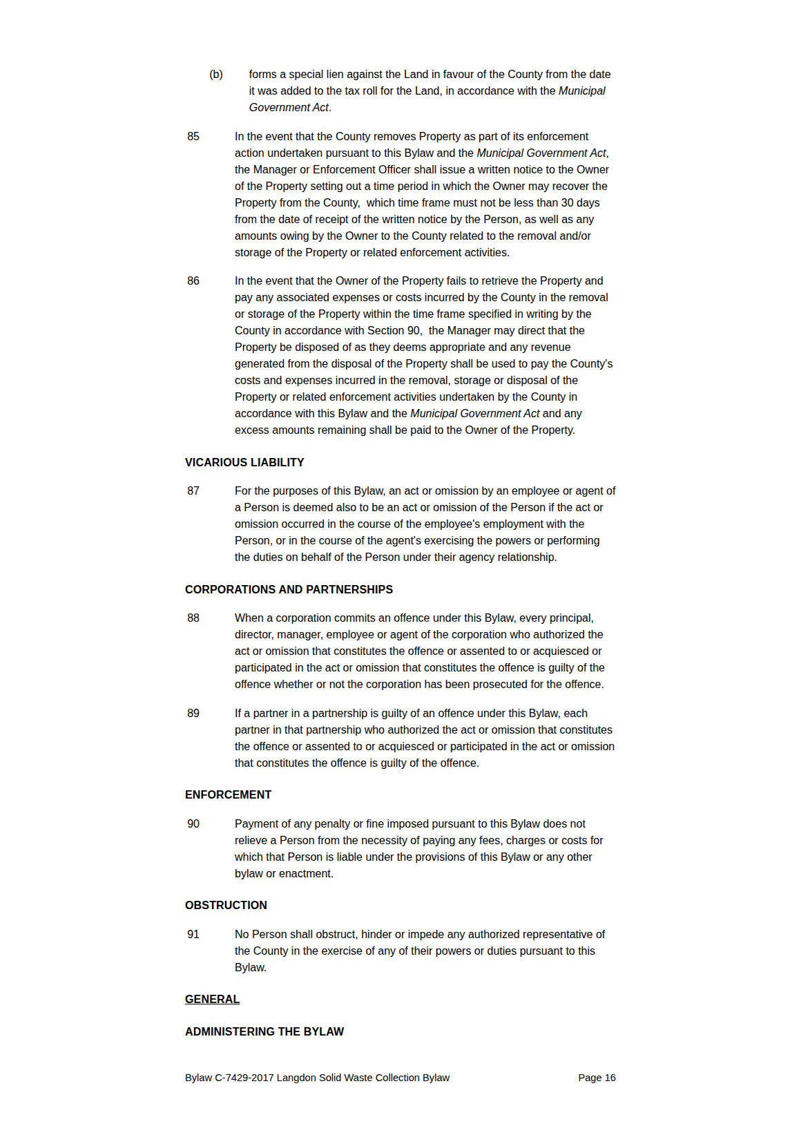(b)
forms a special lien against the Land in favour of the County from the date it was added to the tax roll for the Land, in accordance with the Municipal Government Act.
85
In the event that the County removes Property as part of its enforcement action undertaken pursuant to this Bylaw and the Municipal Government Act, the Manager or Enforcement Officer shall issue a written notice to the Owner of the Property setting out a time period in which the Owner may recover the Property from the County, which time frame must not be less than 30 days from the date of receipt of the written notice by the Person, as well as any amounts owing by the Owner to the County related to the removal and/or storage of the Property or related enforcement activities.
86
In the event that the Owner of the Property fails to retrieve the Property and pay any associated expenses or costs incurred by the County in the removal or storage of the Property within the time frame specified in writing by the County in accordance with Section 90, the Manager may direct that the Property be disposed of as they deems appropriate and any revenue generated from the disposal of the Property shall be used to pay the County's costs and expenses incurred in the removal, storage or disposal of the Property or related enforcement activities undertaken by the County in accordance with this Bylaw and the Municipal Government Act and any excess amounts remaining shall be paid to the Owner of the Property.
VICARIOUS LIABILITY
87
For the purposes of this Bylaw, an act or omission by an employee or agent of a Person is deemed also to be an act or omission of the Person if the act or omission occurred in the course of the employee's employment with the Person, or in the course of the agent's exercising the powers or performing the duties on behalf of the Person under their agency relationship.
CORPORATIONS AND PARTNERSHIPS
88
When a corporation commits an offence under this Bylaw, every principal, director, manager, employee or agent of the corporation who authorized the act or omission that constitutes the offence or assented to or acquiesced or participated in the act or omission that constitutes the offence is guilty of the offence whether or not the corporation has been prosecuted for the offence.
89
If a partner in a partnership is guilty of an offence under this Bylaw, each partner in that partnership who authorized the act or omission that constitutes the offence or assented to or acquiesced or participated in the act or omission that constitutes the offence is guilty of the offence.
ENFORCEMENT
90
Payment of any penalty or fine imposed pursuant to this Bylaw does not relieve a Person from the necessity of paying any fees, charges or costs for which that Person is liable under the provisions of this Bylaw or any other bylaw or enactment.
OBSTRUCTION
91
No Person shall obstruct, hinder or impede any authorized representative of the County in the exercise of any of their powers or duties pursuant to this Bylaw.
GENERAL
ADMINISTERING THE BYLAW
Bylaw C-7429-2017 Langdon Solid Waste Collection Bylaw
Page 16